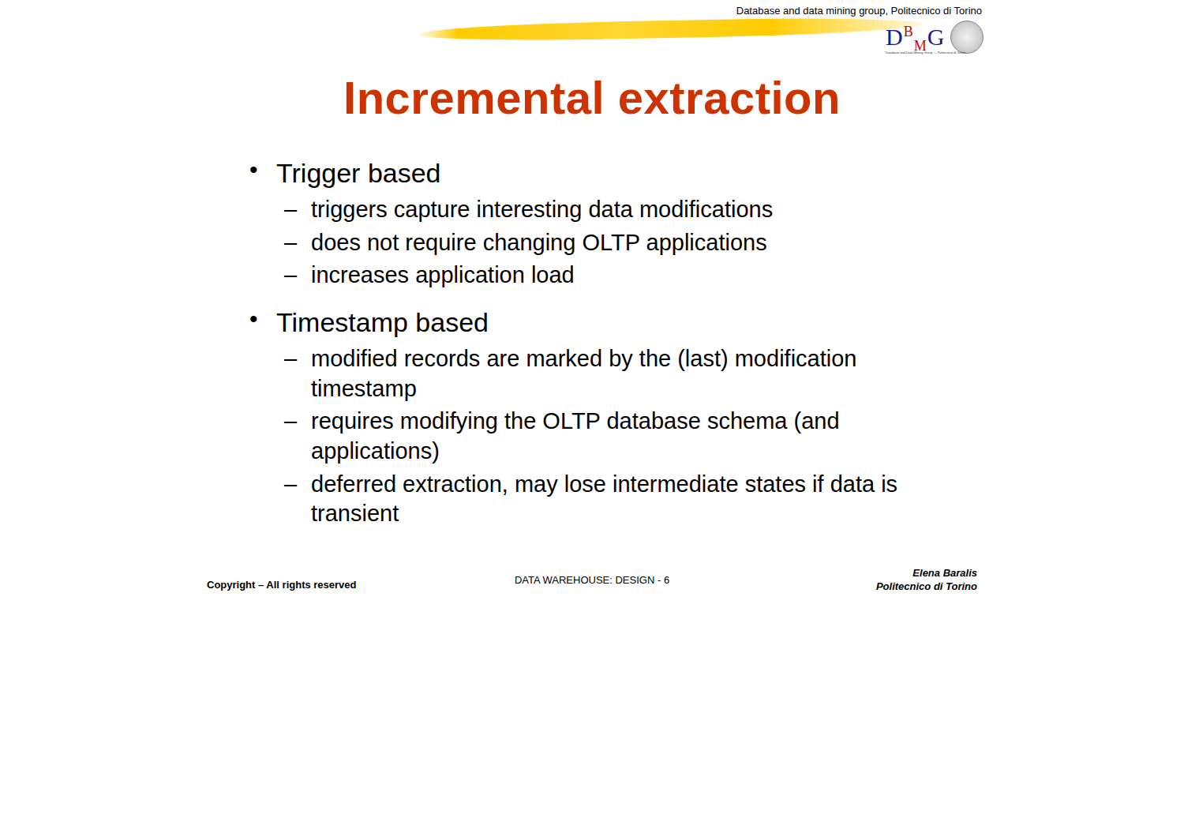Database and data mining group, Politecnico di Torino
DBMG
Database and Data Mining Group — Politecnico di Torino
Incremental extraction
Trigger based
triggers capture interesting data modifications
does not require changing OLTP applications
increases application load
Timestamp based
modified records are marked by the (last) modification timestamp
requires modifying the OLTP database schema (and applications)
deferred extraction, may lose intermediate states if data is transient
Copyright – All rights reserved
DATA WAREHOUSE: DESIGN - 6
Elena Baralis
Politecnico di Torino